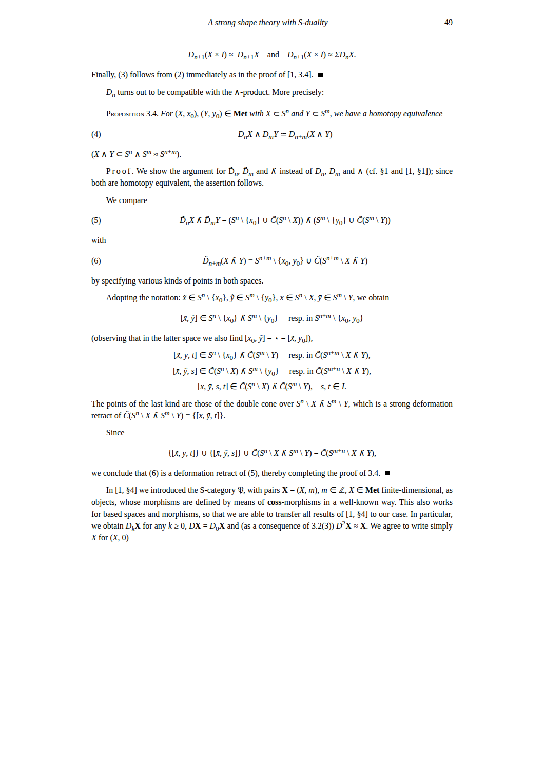A strong shape theory with S-duality 49
Dn+1(X × I) ≈ Dn+1X and Dn+1(X × I) ≈ ΣDnX.
Finally, (3) follows from (2) immediately as in the proof of [1, 3.4].
Dn turns out to be compatible with the ∧-product. More precisely:
Proposition 3.4. For (X, x0), (Y, y0) ∈ Met with X ⊂ Sn and Y ⊂ Sm, we have a homotopy equivalence
(4) DnX ∧ DmY ≃ Dn+m(X ∧ Y)
(X ∧ Y ⊂ Sn ∧ Sm ≈ Sn+m).
Proof. We show the argument for D̃n, D̃m and ∧̃ instead of Dn, Dm and ∧ (cf. §1 and [1, §1]); since both are homotopy equivalent, the assertion follows.
We compare
(5) D̃nX ∧̃ D̃mY = (Sn \ {x0} ∪ C̃(Sn \ X)) ∧̃ (Sm \ {y0} ∪ C̃(Sm \ Y))
with
(6) D̃n+m(X ∧̃ Y) = Sn+m \ {x0, y0} ∪ C̃(Sn+m \ X ∧̃ Y)
by specifying various kinds of points in both spaces.
Adopting the notation: x̃ ∈ Sn \ {x0}, ỹ ∈ Sm \ {y0}, x̄ ∈ Sn \ X, ȳ ∈ Sm \ Y, we obtain
[x̃, ỹ] ∈ Sn \ {x0} ∧̃ Sm \ {y0} resp. in Sn+m \ {x0, y0}
(observing that in the latter space we also find [x0, ỹ] = ⋆ = [x̃, y0]),
[x̃, ȳ, t] ∈ Sn \ {x0} ∧̃ C̃(Sm \ Y) resp. in C̃(Sn+m \ X ∧̃ Y),
[x̄, ỹ, s] ∈ C̃(Sn \ X) ∧̃ Sm \ {y0} resp. in C̃(Sm+n \ X ∧̃ Y),
[x̄, ȳ, s, t] ∈ C̃(Sn \ X) ∧̃ C̃(Sm \ Y), s, t ∈ I.
The points of the last kind are those of the double cone over Sn \ X ∧̃ Sm \ Y, which is a strong deformation retract of C̃(Sn \ X ∧̃ Sm \ Y) = {[x̄, ȳ, t]}.
Since
{[x̃, ȳ, t]} ∪ {[x̄, ỹ, s]} ∪ C̃(Sn \ X ∧̃ Sm \ Y) = C̃(Sm+n \ X ∧̃ Y),
we conclude that (6) is a deformation retract of (5), thereby completing the proof of 3.4.
In [1, §4] we introduced the S-category 𝔓, with pairs X = (X, m), m ∈ ℤ, X ∈ Met finite-dimensional, as objects, whose morphisms are defined by means of coss-morphisms in a well-known way. This also works for based spaces and morphisms, so that we are able to transfer all results of [1, §4] to our case. In particular, we obtain Dk X for any k ≥ 0, DX = D0X and (as a consequence of 3.2(3)) D2X ≈ X. We agree to write simply X for (X, 0)